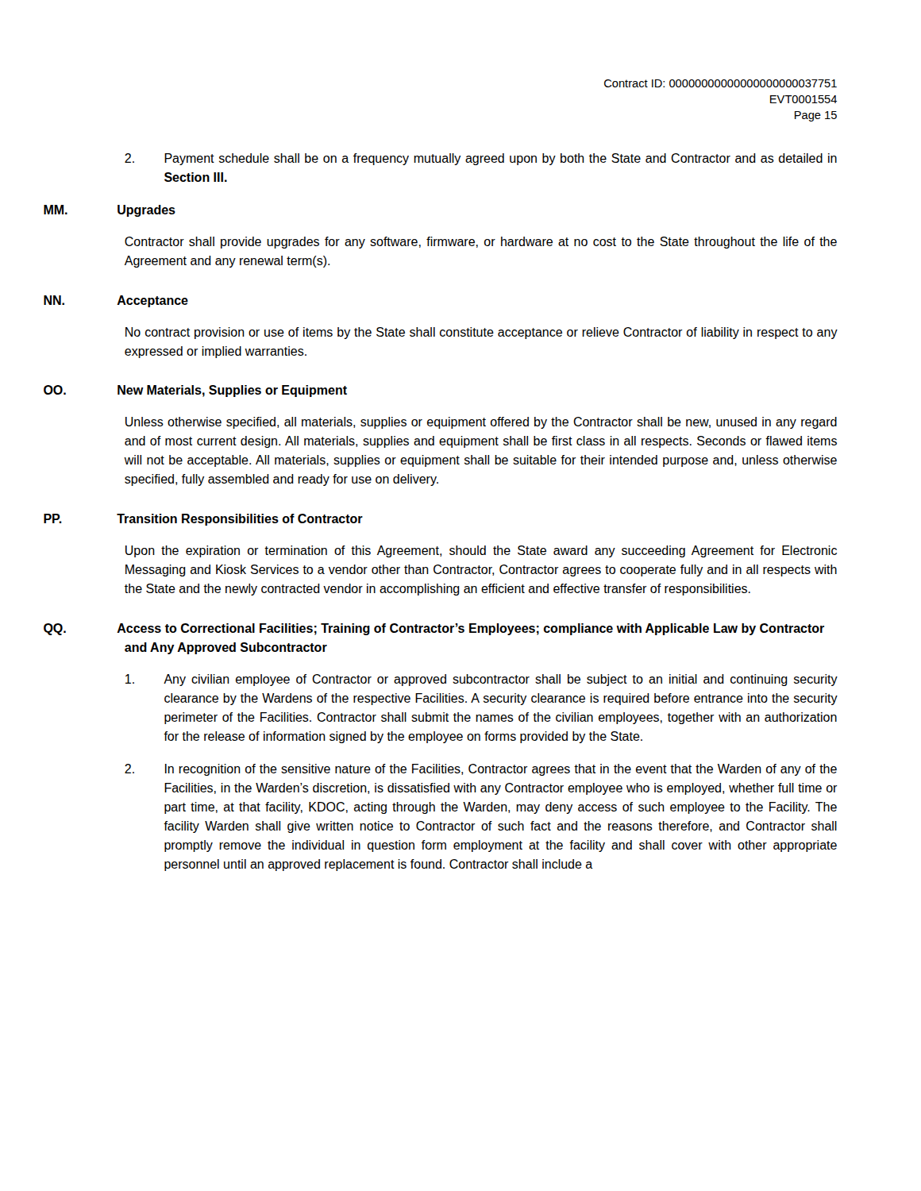Contract ID: 00000000000000000000037751
EVT0001554
Page 15
2. Payment schedule shall be on a frequency mutually agreed upon by both the State and Contractor and as detailed in Section III.
MM. Upgrades
Contractor shall provide upgrades for any software, firmware, or hardware at no cost to the State throughout the life of the Agreement and any renewal term(s).
NN. Acceptance
No contract provision or use of items by the State shall constitute acceptance or relieve Contractor of liability in respect to any expressed or implied warranties.
OO. New Materials, Supplies or Equipment
Unless otherwise specified, all materials, supplies or equipment offered by the Contractor shall be new, unused in any regard and of most current design. All materials, supplies and equipment shall be first class in all respects. Seconds or flawed items will not be acceptable. All materials, supplies or equipment shall be suitable for their intended purpose and, unless otherwise specified, fully assembled and ready for use on delivery.
PP. Transition Responsibilities of Contractor
Upon the expiration or termination of this Agreement, should the State award any succeeding Agreement for Electronic Messaging and Kiosk Services to a vendor other than Contractor, Contractor agrees to cooperate fully and in all respects with the State and the newly contracted vendor in accomplishing an efficient and effective transfer of responsibilities.
QQ. Access to Correctional Facilities; Training of Contractor’s Employees; compliance with Applicable Law by Contractor and Any Approved Subcontractor
1. Any civilian employee of Contractor or approved subcontractor shall be subject to an initial and continuing security clearance by the Wardens of the respective Facilities. A security clearance is required before entrance into the security perimeter of the Facilities. Contractor shall submit the names of the civilian employees, together with an authorization for the release of information signed by the employee on forms provided by the State.
2. In recognition of the sensitive nature of the Facilities, Contractor agrees that in the event that the Warden of any of the Facilities, in the Warden’s discretion, is dissatisfied with any Contractor employee who is employed, whether full time or part time, at that facility, KDOC, acting through the Warden, may deny access of such employee to the Facility. The facility Warden shall give written notice to Contractor of such fact and the reasons therefore, and Contractor shall promptly remove the individual in question form employment at the facility and shall cover with other appropriate personnel until an approved replacement is found. Contractor shall include a